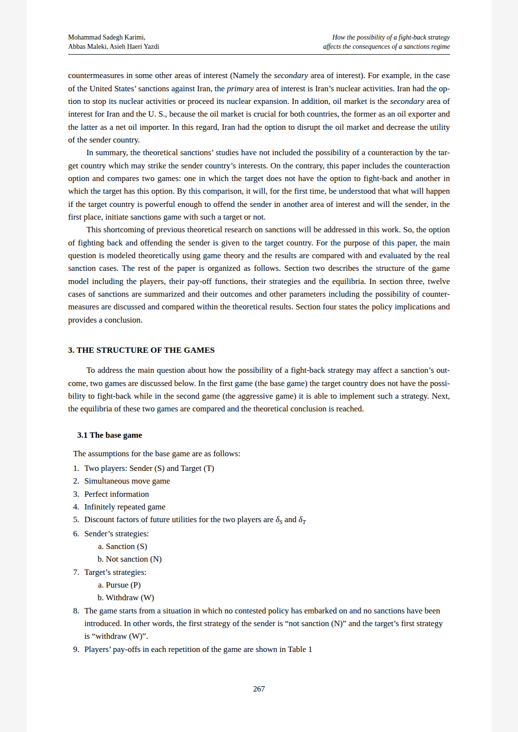Mohammad Sadegh Karimi,
Abbas Maleki, Asieh Haeri Yazdi
How the possibility of a fight-back strategy
affects the consequences of a sanctions regime
countermeasures in some other areas of interest (Namely the secondary area of interest). For example, in the case of the United States’ sanctions against Iran, the primary area of interest is Iran’s nuclear activities. Iran had the option to stop its nuclear activities or proceed its nuclear expansion. In addition, oil market is the secondary area of interest for Iran and the U. S., because the oil market is crucial for both countries, the former as an oil exporter and the latter as a net oil importer. In this regard, Iran had the option to disrupt the oil market and decrease the utility of the sender country.
In summary, the theoretical sanctions’ studies have not included the possibility of a counteraction by the target country which may strike the sender country’s interests. On the contrary, this paper includes the counteraction option and compares two games: one in which the target does not have the option to fight-back and another in which the target has this option. By this comparison, it will, for the first time, be understood that what will happen if the target country is powerful enough to offend the sender in another area of interest and will the sender, in the first place, initiate sanctions game with such a target or not.
This shortcoming of previous theoretical research on sanctions will be addressed in this work. So, the option of fighting back and offending the sender is given to the target country. For the purpose of this paper, the main question is modeled theoretically using game theory and the results are compared with and evaluated by the real sanction cases. The rest of the paper is organized as follows. Section two describes the structure of the game model including the players, their pay-off functions, their strategies and the equilibria. In section three, twelve cases of sanctions are summarized and their outcomes and other parameters including the possibility of countermeasures are discussed and compared within the theoretical results. Section four states the policy implications and provides a conclusion.
3. The structure of the games
To address the main question about how the possibility of a fight-back strategy may affect a sanction’s outcome, two games are discussed below. In the first game (the base game) the target country does not have the possibility to fight-back while in the second game (the aggressive game) it is able to implement such a strategy. Next, the equilibria of these two games are compared and the theoretical conclusion is reached.
3.1 The base game
The assumptions for the base game are as follows:
Two players: Sender (S) and Target (T)
Simultaneous move game
Perfect information
Infinitely repeated game
Discount factors of future utilities for the two players are δS and δT
Sender’s strategies:
Sanction (S)
Not sanction (N)
Target’s strategies:
Pursue (P)
Withdraw (W)
The game starts from a situation in which no contested policy has embarked on and no sanctions have been introduced. In other words, the first strategy of the sender is “not sanction (N)” and the target’s first strategy is “withdraw (W)”.
Players’ pay-offs in each repetition of the game are shown in Table 1
267